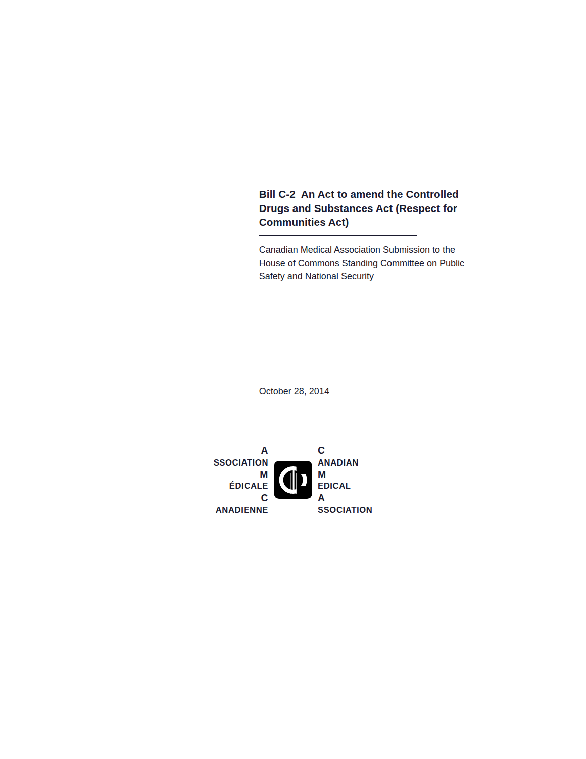Bill C-2 An Act to amend the Controlled Drugs and Substances Act (Respect for Communities Act)
Canadian Medical Association Submission to the House of Commons Standing Committee on Public Safety and National Security
October 28, 2014
ASSOCIATION MÉDICALE CANADIENNE
CANADIAN MEDICAL ASSOCIATION